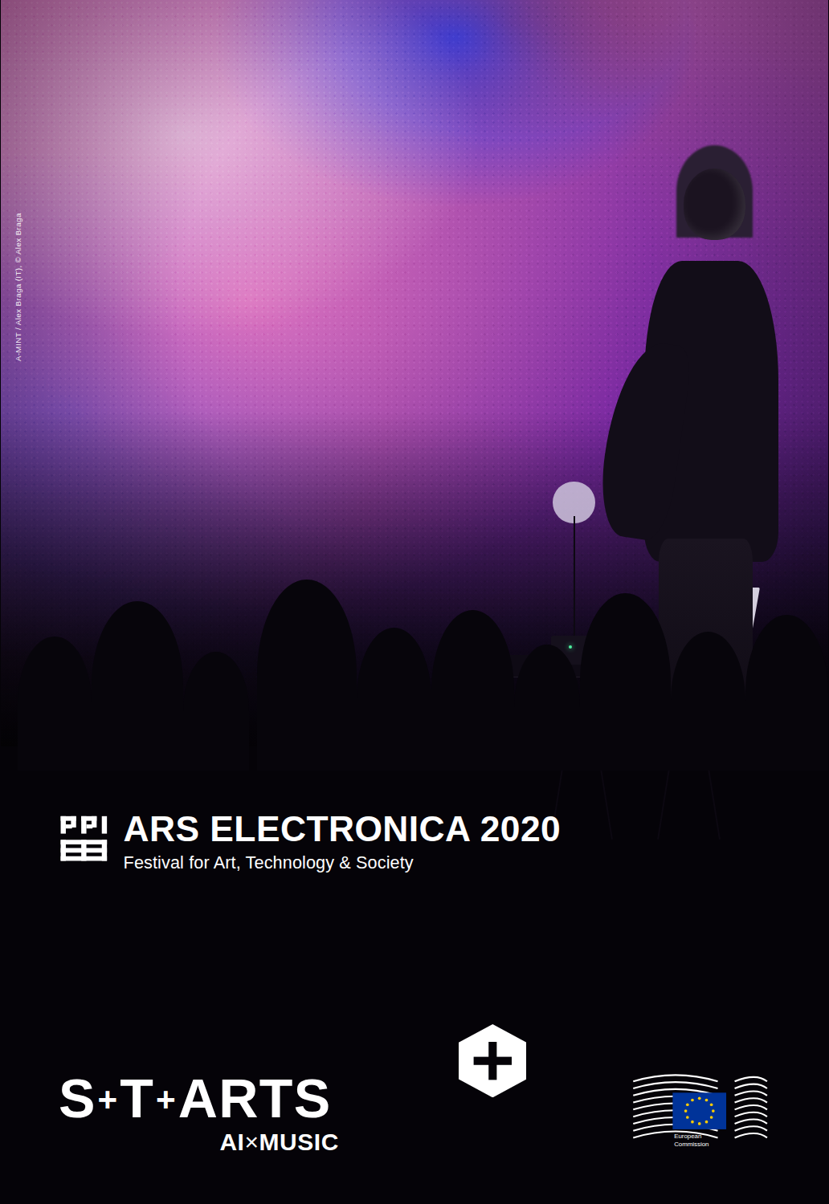A-MINT / Alex Braga (IT), © Alex Braga
Ars Electronica 2020
Festival for Art, Technology & Society
S+T+ARTS
AI×MUSIC
European Commission